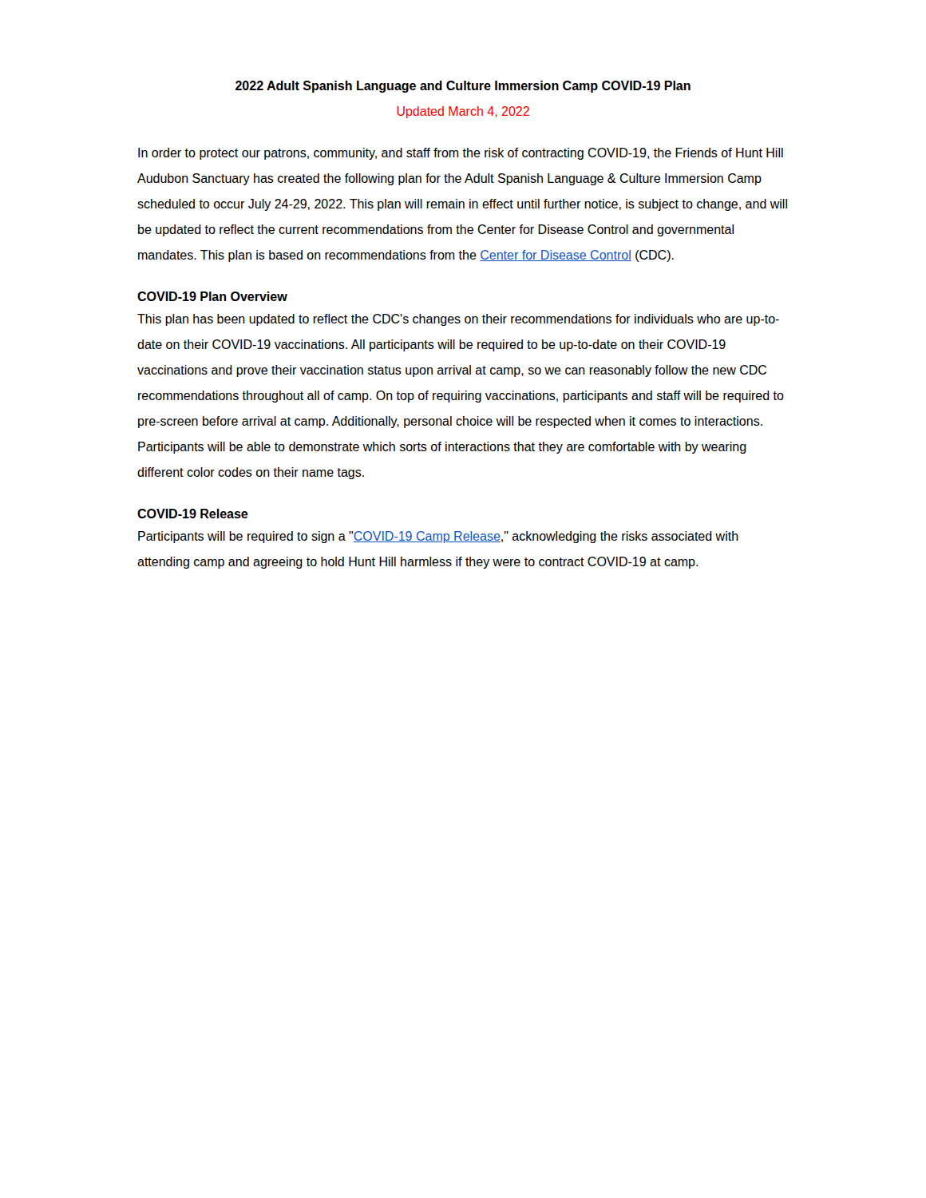2022 Adult Spanish Language and Culture Immersion Camp COVID-19 Plan
Updated March 4, 2022
In order to protect our patrons, community, and staff from the risk of contracting COVID-19, the Friends of Hunt Hill Audubon Sanctuary has created the following plan for the Adult Spanish Language & Culture Immersion Camp scheduled to occur July 24-29, 2022. This plan will remain in effect until further notice, is subject to change, and will be updated to reflect the current recommendations from the Center for Disease Control and governmental mandates. This plan is based on recommendations from the Center for Disease Control (CDC).
COVID-19 Plan Overview
This plan has been updated to reflect the CDC's changes on their recommendations for individuals who are up-to-date on their COVID-19 vaccinations. All participants will be required to be up-to-date on their COVID-19 vaccinations and prove their vaccination status upon arrival at camp, so we can reasonably follow the new CDC recommendations throughout all of camp. On top of requiring vaccinations, participants and staff will be required to pre-screen before arrival at camp. Additionally, personal choice will be respected when it comes to interactions. Participants will be able to demonstrate which sorts of interactions that they are comfortable with by wearing different color codes on their name tags.
COVID-19 Release
Participants will be required to sign a "COVID-19 Camp Release," acknowledging the risks associated with attending camp and agreeing to hold Hunt Hill harmless if they were to contract COVID-19 at camp.